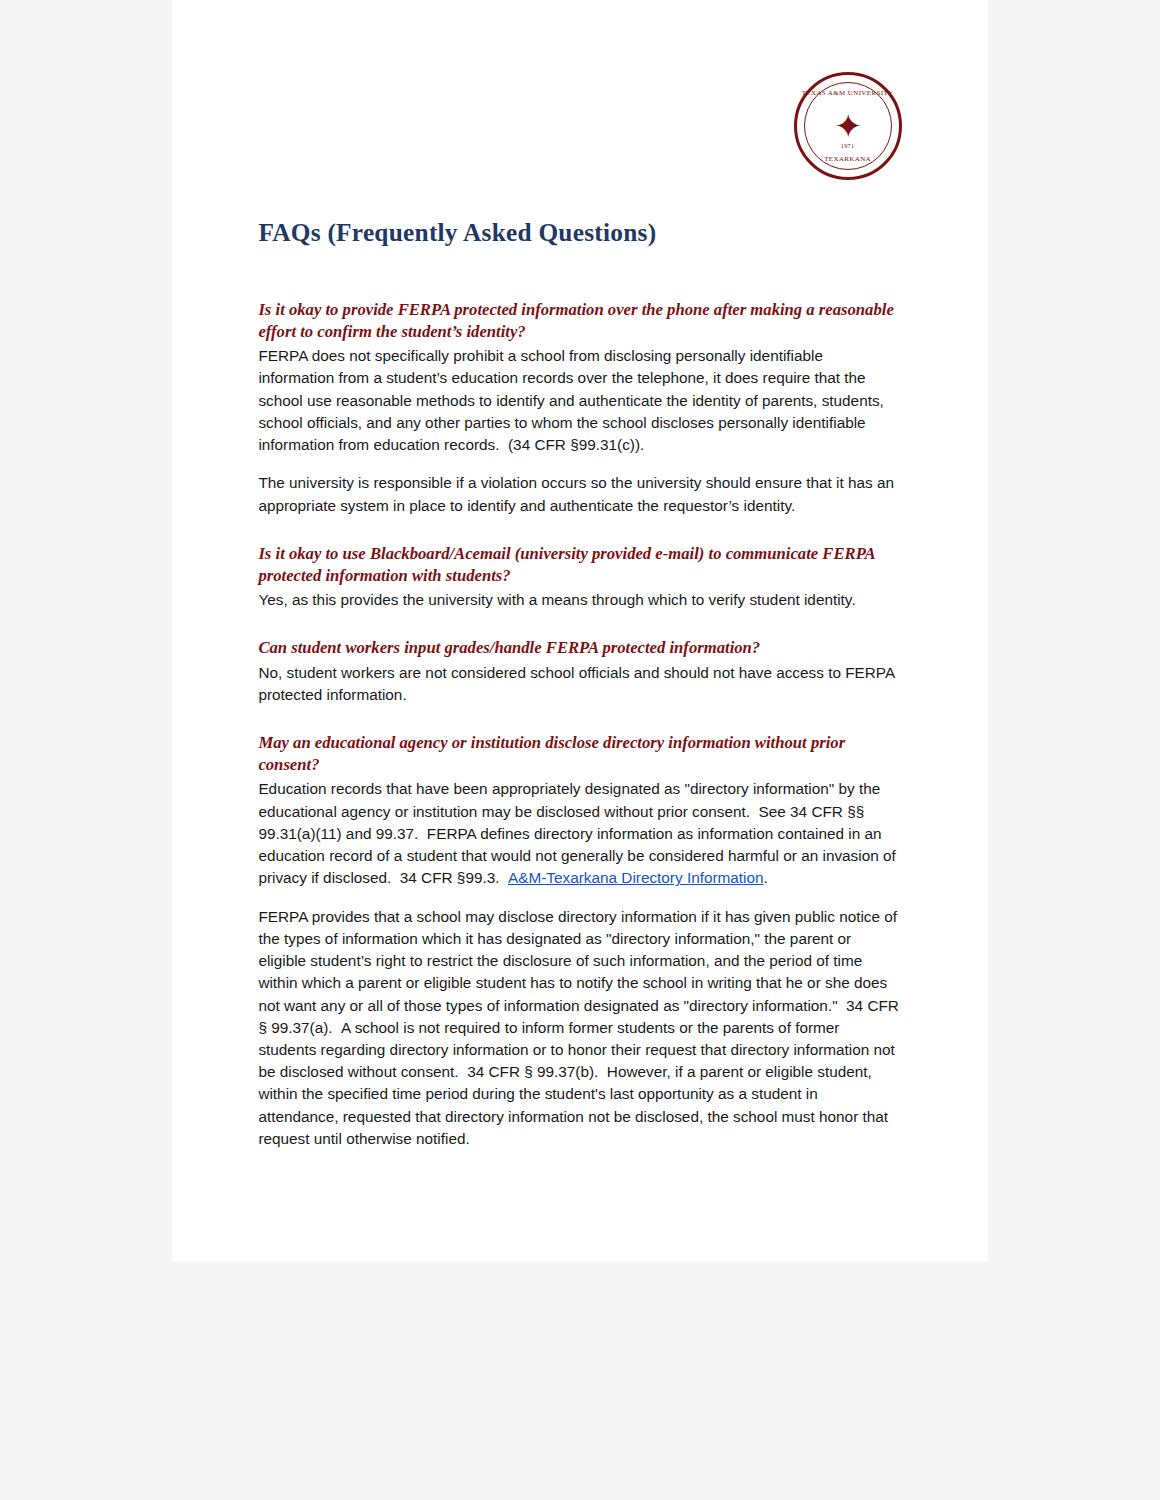Texas A&M University
✦
1971
Texarkana
FAQs (Frequently Asked Questions)
Is it okay to provide FERPA protected information over the phone after making a reasonable effort to confirm the student’s identity?
FERPA does not specifically prohibit a school from disclosing personally identifiable information from a student’s education records over the telephone, it does require that the school use reasonable methods to identify and authenticate the identity of parents, students, school officials, and any other parties to whom the school discloses personally identifiable information from education records. (34 CFR §99.31(c)).
The university is responsible if a violation occurs so the university should ensure that it has an appropriate system in place to identify and authenticate the requestor’s identity.
Is it okay to use Blackboard/Acemail (university provided e-mail) to communicate FERPA protected information with students?
Yes, as this provides the university with a means through which to verify student identity.
Can student workers input grades/handle FERPA protected information?
No, student workers are not considered school officials and should not have access to FERPA protected information.
May an educational agency or institution disclose directory information without prior consent?
Education records that have been appropriately designated as "directory information" by the educational agency or institution may be disclosed without prior consent. See 34 CFR §§ 99.31(a)(11) and 99.37. FERPA defines directory information as information contained in an education record of a student that would not generally be considered harmful or an invasion of privacy if disclosed. 34 CFR §99.3. A&M-Texarkana Directory Information.
FERPA provides that a school may disclose directory information if it has given public notice of the types of information which it has designated as "directory information," the parent or eligible student’s right to restrict the disclosure of such information, and the period of time within which a parent or eligible student has to notify the school in writing that he or she does not want any or all of those types of information designated as "directory information." 34 CFR § 99.37(a). A school is not required to inform former students or the parents of former students regarding directory information or to honor their request that directory information not be disclosed without consent. 34 CFR § 99.37(b). However, if a parent or eligible student, within the specified time period during the student's last opportunity as a student in attendance, requested that directory information not be disclosed, the school must honor that request until otherwise notified.